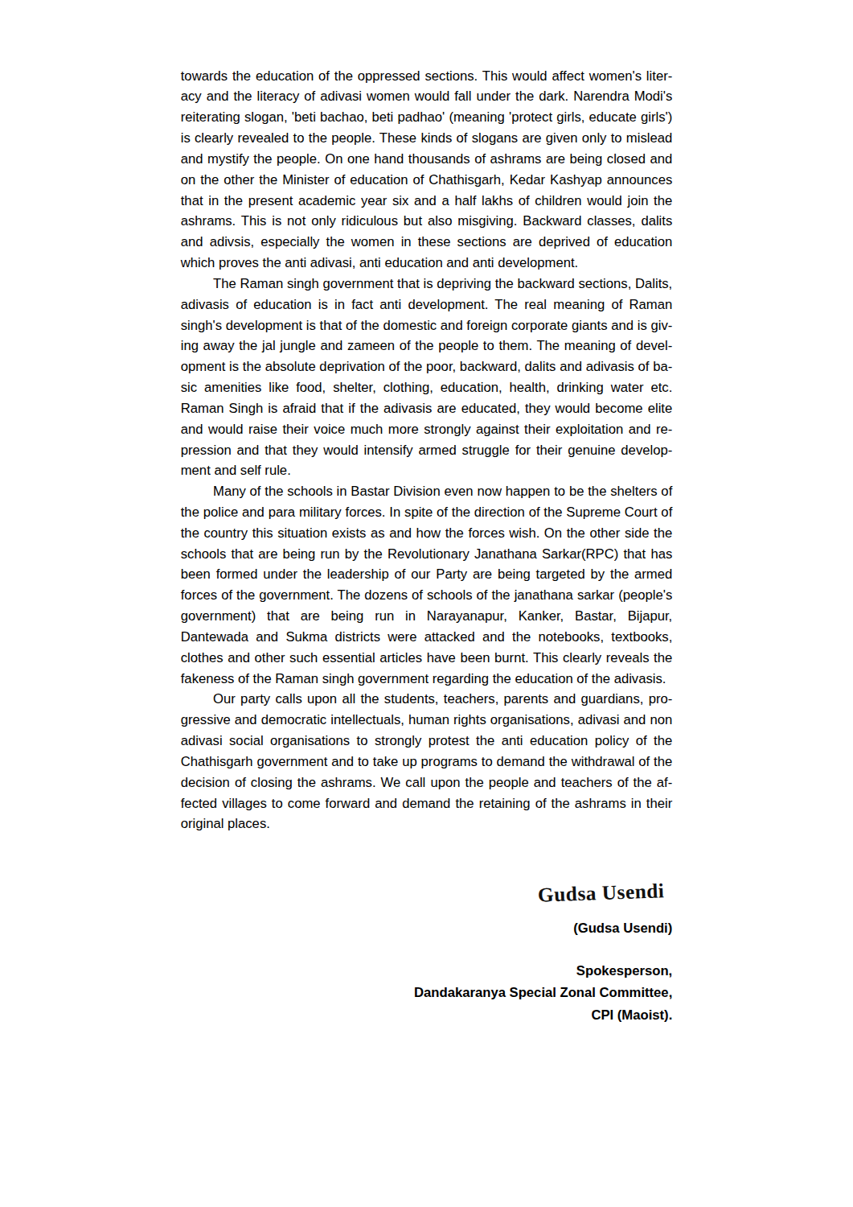towards the education of the oppressed sections. This would affect women's literacy and the literacy of adivasi women would fall under the dark. Narendra Modi's reiterating slogan, 'beti bachao, beti padhao' (meaning 'protect girls, educate girls') is clearly revealed to the people. These kinds of slogans are given only to mislead and mystify the people. On one hand thousands of ashrams are being closed and on the other the Minister of education of Chathisgarh, Kedar Kashyap announces that in the present academic year six and a half lakhs of children would join the ashrams. This is not only ridiculous but also misgiving. Backward classes, dalits and adivsis, especially the women in these sections are deprived of education which proves the anti adivasi, anti education and anti development.
The Raman singh government that is depriving the backward sections, Dalits, adivasis of education is in fact anti development. The real meaning of Raman singh's development is that of the domestic and foreign corporate giants and is giving away the jal jungle and zameen of the people to them. The meaning of development is the absolute deprivation of the poor, backward, dalits and adivasis of basic amenities like food, shelter, clothing, education, health, drinking water etc. Raman Singh is afraid that if the adivasis are educated, they would become elite and would raise their voice much more strongly against their exploitation and repression and that they would intensify armed struggle for their genuine development and self rule.
Many of the schools in Bastar Division even now happen to be the shelters of the police and para military forces. In spite of the direction of the Supreme Court of the country this situation exists as and how the forces wish. On the other side the schools that are being run by the Revolutionary Janathana Sarkar(RPC) that has been formed under the leadership of our Party are being targeted by the armed forces of the government. The dozens of schools of the janathana sarkar (people's government) that are being run in Narayanapur, Kanker, Bastar, Bijapur, Dantewada and Sukma districts were attacked and the notebooks, textbooks, clothes and other such essential articles have been burnt. This clearly reveals the fakeness of the Raman singh government regarding the education of the adivasis.
Our party calls upon all the students, teachers, parents and guardians, progressive and democratic intellectuals, human rights organisations, adivasi and non adivasi social organisations to strongly protest the anti education policy of the Chathisgarh government and to take up programs to demand the withdrawal of the decision of closing the ashrams. We call upon the people and teachers of the affected villages to come forward and demand the retaining of the ashrams in their original places.
Gudsa Usendi
(Gudsa Usendi)
Spokesperson,
Dandakaranya Special Zonal Committee,
CPI (Maoist).